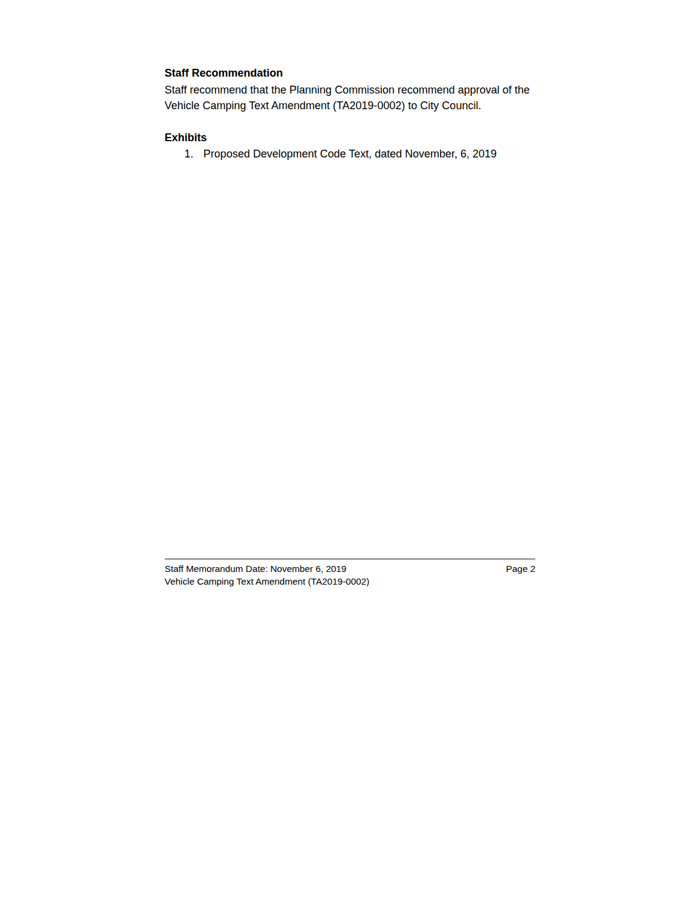Staff Recommendation
Staff recommend that the Planning Commission recommend approval of the Vehicle Camping Text Amendment (TA2019-0002) to City Council.
Exhibits
Proposed Development Code Text, dated November, 6, 2019
Staff Memorandum Date: November 6, 2019
Vehicle Camping Text Amendment (TA2019-0002)
Page 2